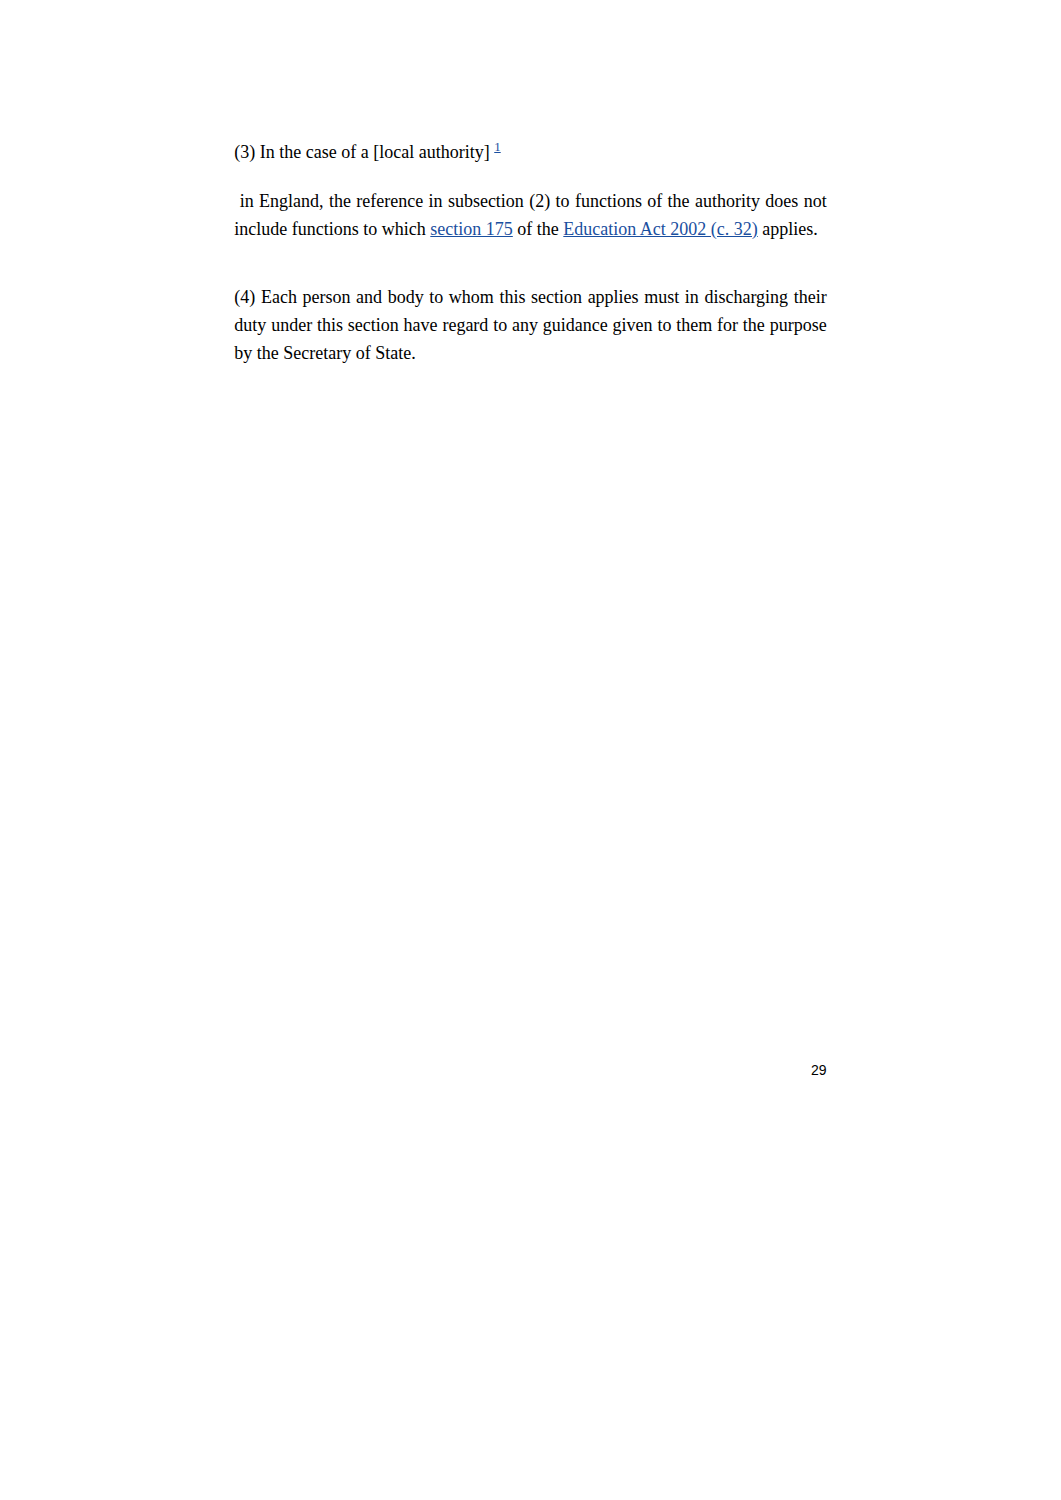(3) In the case of a [local authority] 1
in England, the reference in subsection (2) to functions of the authority does not include functions to which section 175 of the Education Act 2002 (c. 32) applies.
(4) Each person and body to whom this section applies must in discharging their duty under this section have regard to any guidance given to them for the purpose by the Secretary of State.
29